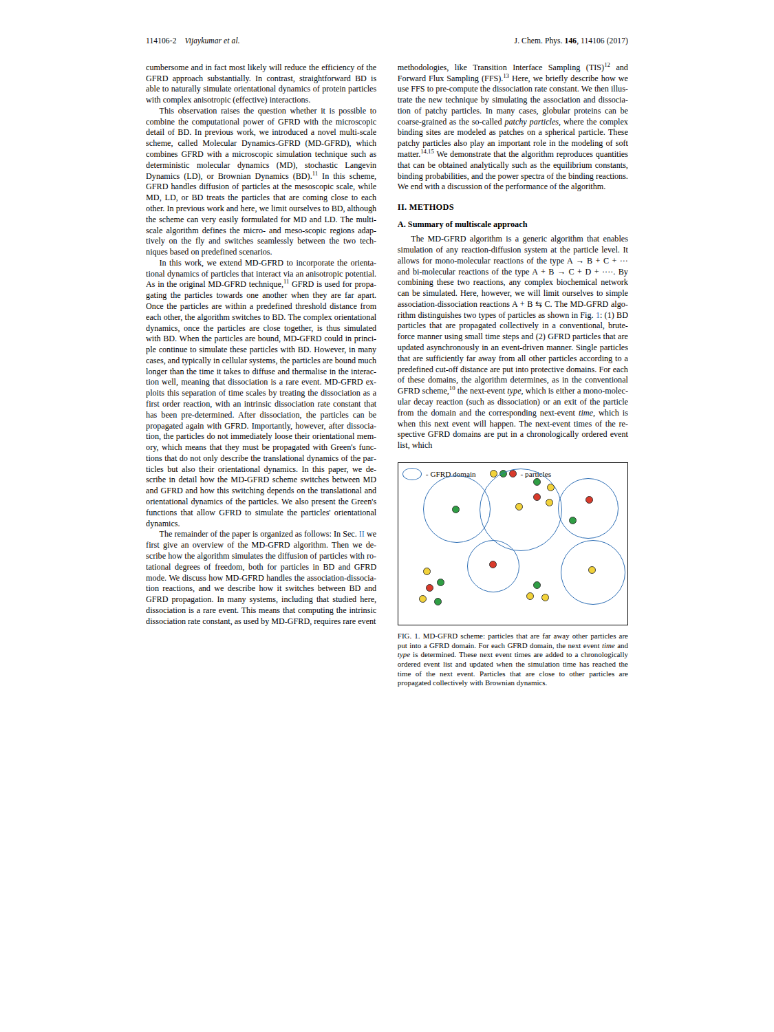114106-2 Vijaykumar et al.
J. Chem. Phys. 146, 114106 (2017)
cumbersome and in fact most likely will reduce the efficiency of the GFRD approach substantially. In contrast, straightforward BD is able to naturally simulate orientational dynamics of protein particles with complex anisotropic (effective) interactions.
This observation raises the question whether it is possible to combine the computational power of GFRD with the microscopic detail of BD. In previous work, we introduced a novel multi-scale scheme, called Molecular Dynamics-GFRD (MD-GFRD), which combines GFRD with a microscopic simulation technique such as deterministic molecular dynamics (MD), stochastic Langevin Dynamics (LD), or Brownian Dynamics (BD).11 In this scheme, GFRD handles diffusion of particles at the mesoscopic scale, while MD, LD, or BD treats the particles that are coming close to each other. In previous work and here, we limit ourselves to BD, although the scheme can very easily formulated for MD and LD. The multi-scale algorithm defines the micro- and meso-scopic regions adaptively on the fly and switches seamlessly between the two techniques based on predefined scenarios.
In this work, we extend MD-GFRD to incorporate the orientational dynamics of particles that interact via an anisotropic potential. As in the original MD-GFRD technique,11 GFRD is used for propagating the particles towards one another when they are far apart. Once the particles are within a predefined threshold distance from each other, the algorithm switches to BD. The complex orientational dynamics, once the particles are close together, is thus simulated with BD. When the particles are bound, MD-GFRD could in principle continue to simulate these particles with BD. However, in many cases, and typically in cellular systems, the particles are bound much longer than the time it takes to diffuse and thermalise in the interaction well, meaning that dissociation is a rare event. MD-GFRD exploits this separation of time scales by treating the dissociation as a first order reaction, with an intrinsic dissociation rate constant that has been pre-determined. After dissociation, the particles can be propagated again with GFRD. Importantly, however, after dissociation, the particles do not immediately loose their orientational memory, which means that they must be propagated with Green's functions that do not only describe the translational dynamics of the particles but also their orientational dynamics. In this paper, we describe in detail how the MD-GFRD scheme switches between MD and GFRD and how this switching depends on the translational and orientational dynamics of the particles. We also present the Green's functions that allow GFRD to simulate the particles' orientational dynamics.
The remainder of the paper is organized as follows: In Sec. II we first give an overview of the MD-GFRD algorithm. Then we describe how the algorithm simulates the diffusion of particles with rotational degrees of freedom, both for particles in BD and GFRD mode. We discuss how MD-GFRD handles the association-dissociation reactions, and we describe how it switches between BD and GFRD propagation. In many systems, including that studied here, dissociation is a rare event. This means that computing the intrinsic dissociation rate constant, as used by MD-GFRD, requires rare event
methodologies, like Transition Interface Sampling (TIS)12 and Forward Flux Sampling (FFS).13 Here, we briefly describe how we use FFS to pre-compute the dissociation rate constant. We then illustrate the new technique by simulating the association and dissociation of patchy particles. In many cases, globular proteins can be coarse-grained as the so-called patchy particles, where the complex binding sites are modeled as patches on a spherical particle. These patchy particles also play an important role in the modeling of soft matter.14,15 We demonstrate that the algorithm reproduces quantities that can be obtained analytically such as the equilibrium constants, binding probabilities, and the power spectra of the binding reactions. We end with a discussion of the performance of the algorithm.
II. METHODS
A. Summary of multiscale approach
The MD-GFRD algorithm is a generic algorithm that enables simulation of any reaction-diffusion system at the particle level. It allows for mono-molecular reactions of the type A → B + C + ··· and bi-molecular reactions of the type A + B → C + D + ····. By combining these two reactions, any complex biochemical network can be simulated. Here, however, we will limit ourselves to simple association-dissociation reactions A + B ⇆ C. The MD-GFRD algorithm distinguishes two types of particles as shown in Fig. 1: (1) BD particles that are propagated collectively in a conventional, brute-force manner using small time steps and (2) GFRD particles that are updated asynchronously in an event-driven manner. Single particles that are sufficiently far away from all other particles according to a predefined cut-off distance are put into protective domains. For each of these domains, the algorithm determines, as in the conventional GFRD scheme,10 the next-event type, which is either a mono-molecular decay reaction (such as dissociation) or an exit of the particle from the domain and the corresponding next-event time, which is when this next event will happen. The next-event times of the respective GFRD domains are put in a chronologically ordered event list, which
- GFRD domain - particles
FIG. 1. MD-GFRD scheme: particles that are far away other particles are put into a GFRD domain. For each GFRD domain, the next event time and type is determined. These next event times are added to a chronologically ordered event list and updated when the simulation time has reached the time of the next event. Particles that are close to other particles are propagated collectively with Brownian dynamics.